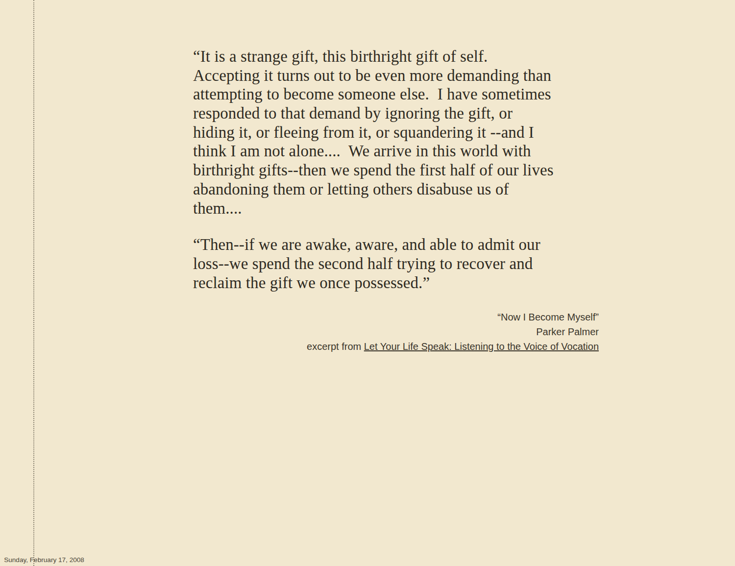“It is a strange gift, this birthright gift of self. Accepting it turns out to be even more demanding than attempting to become someone else. I have sometimes responded to that demand by ignoring the gift, or hiding it, or fleeing from it, or squandering it --and I think I am not alone.... We arrive in this world with birthright gifts--then we spend the first half of our lives abandoning them or letting others disabuse us of them....
“Then--if we are awake, aware, and able to admit our loss--we spend the second half trying to recover and reclaim the gift we once possessed.”
“Now I Become Myself” Parker Palmer excerpt from Let Your Life Speak: Listening to the Voice of Vocation
Sunday, February 17, 2008